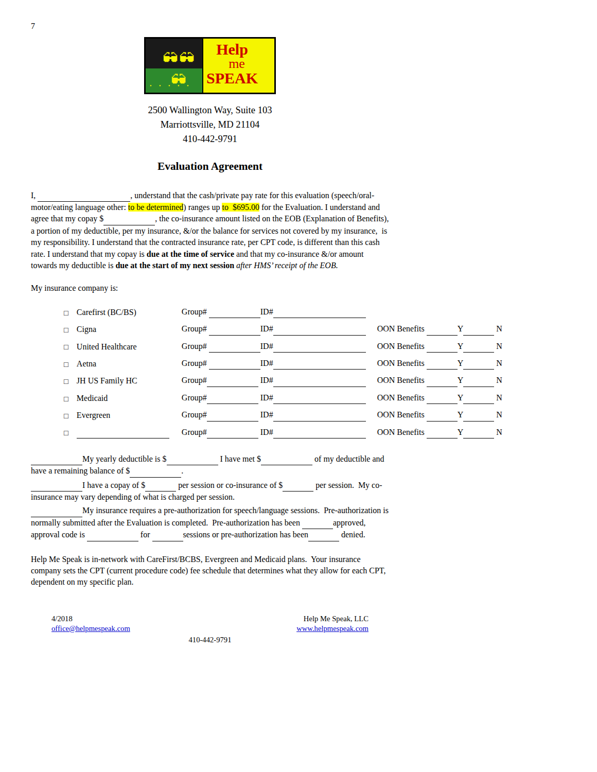7
🕶🕶🕶
• • • • •
Help
me
SPEAK
2500 Wallington Way, Suite 103
Marriottsville, MD 21104
410-442-9791
Evaluation Agreement
I, , understand that the cash/private pay rate for this evaluation (speech/oral-motor/eating language other: to be determined) ranges up to $695.00 for the Evaluation. I understand and agree that my copay $ , the co-insurance amount listed on the EOB (Explanation of Benefits), a portion of my deductible, per my insurance, &/or the balance for services not covered by my insurance, is my responsibility. I understand that the contracted insurance rate, per CPT code, is different than this cash rate. I understand that my copay is due at the time of service and that my co-insurance &/or amount towards my deductible is due at the start of my next session after HMS’ receipt of the EOB.
My insurance company is:
| □ | Carefirst (BC/BS) | Group# ID# | |
| □ | Cigna | Group# ID# | OON Benefits Y N |
| □ | United Healthcare | Group# ID# | OON Benefits Y N |
| □ | Aetna | Group# ID# | OON Benefits Y N |
| □ | JH US Family HC | Group# ID# | OON Benefits Y N |
| □ | Medicaid | Group# ID# | OON Benefits Y N |
| □ | Evergreen | Group# ID# | OON Benefits Y N |
| □ | | Group# ID# | OON Benefits Y N |
My yearly deductible is $ I have met $ of my deductible and have a remaining balance of $ .
I have a copay of $ per session or co-insurance of $ per session. My co-insurance may vary depending of what is charged per session.
My insurance requires a pre-authorization for speech/language sessions. Pre-authorization is normally submitted after the Evaluation is completed. Pre-authorization has been approved, approval code is for sessions or pre-authorization has been denied.
Help Me Speak is in-network with CareFirst/BCBS, Evergreen and Medicaid plans. Your insurance company sets the CPT (current procedure code) fee schedule that determines what they allow for each CPT, dependent on my specific plan.
4/2018
office@helpmespeak.com
Help Me Speak, LLC
www.helpmespeak.com
410-442-9791